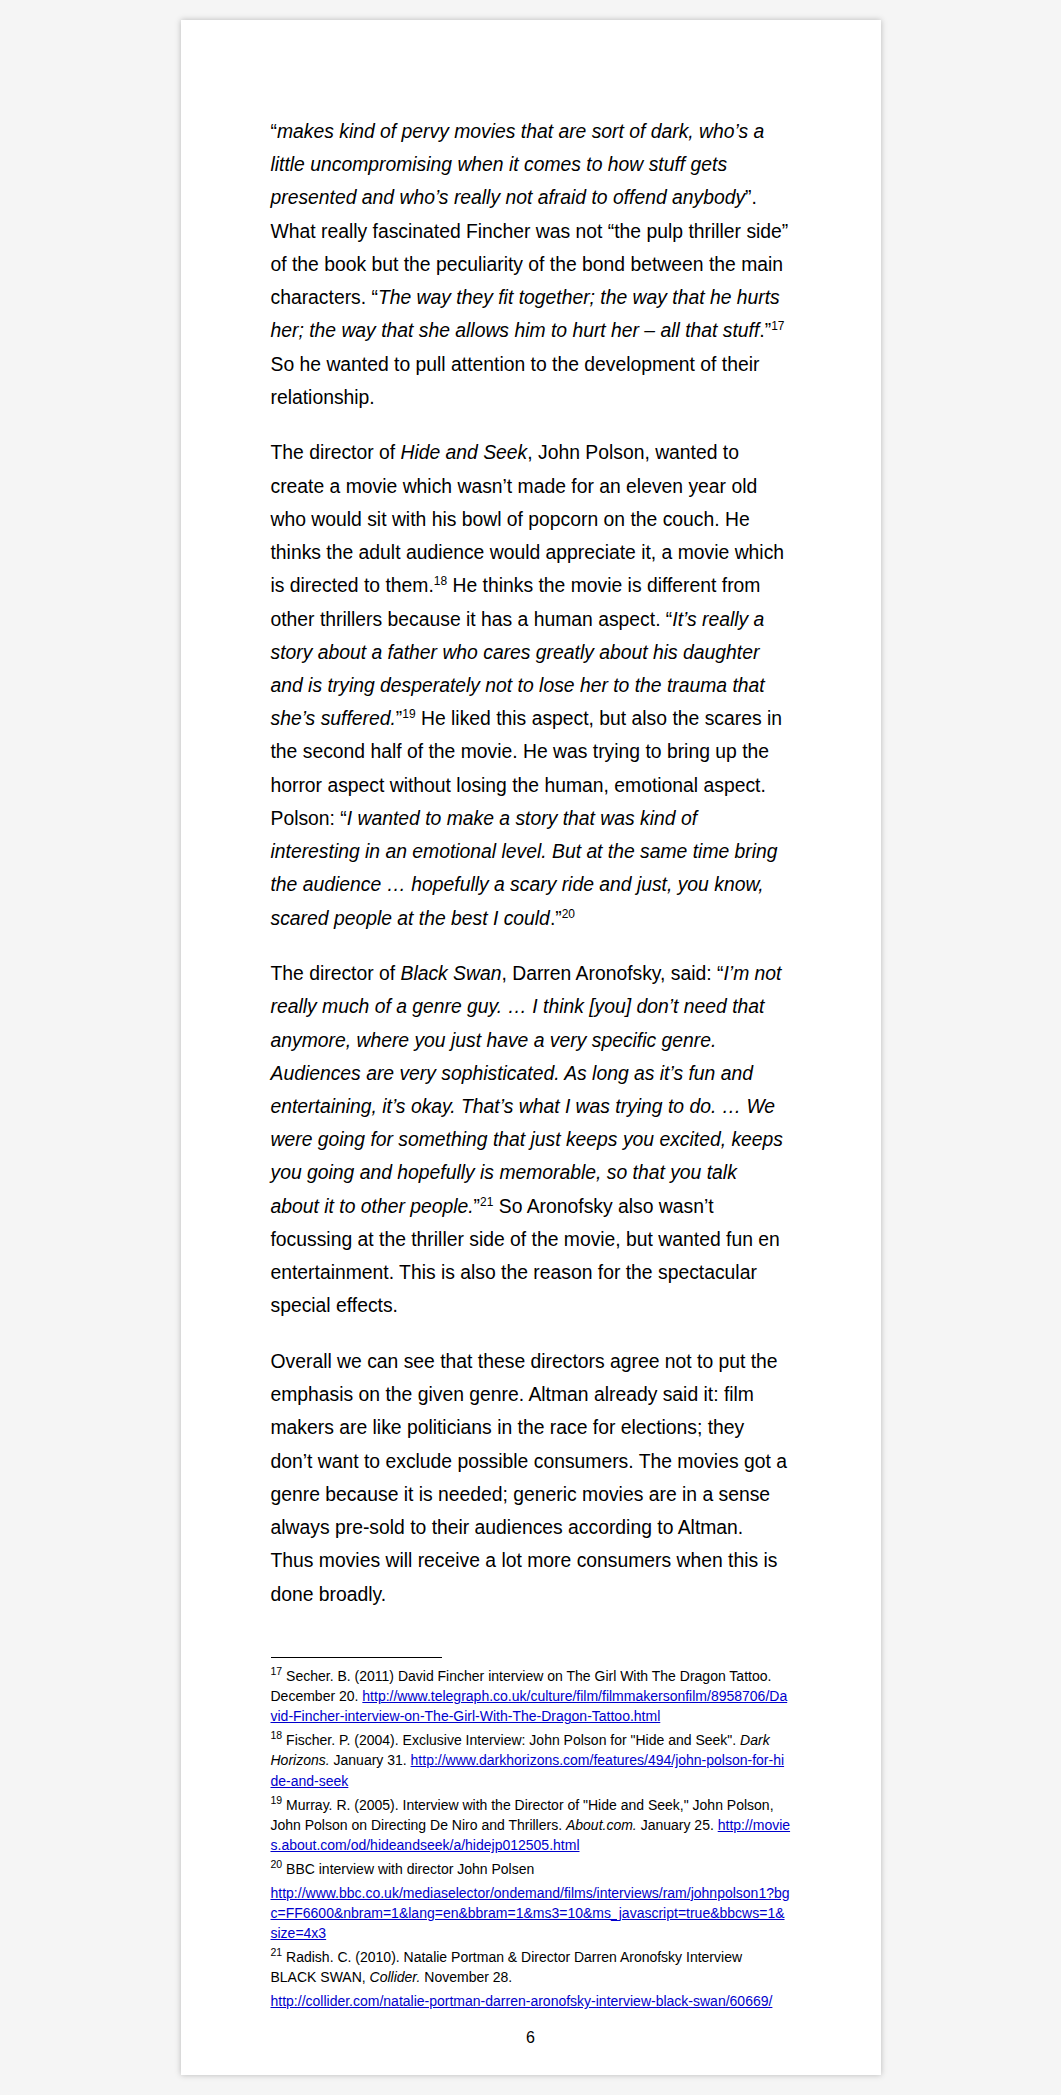“makes kind of pervy movies that are sort of dark, who’s a little uncompromising when it comes to how stuff gets presented and who’s really not afraid to offend anybody”. What really fascinated Fincher was not “the pulp thriller side” of the book but the peculiarity of the bond between the main characters. “The way they fit together; the way that he hurts her; the way that she allows him to hurt her – all that stuff.”17 So he wanted to pull attention to the development of their relationship.
The director of Hide and Seek, John Polson, wanted to create a movie which wasn’t made for an eleven year old who would sit with his bowl of popcorn on the couch. He thinks the adult audience would appreciate it, a movie which is directed to them.18 He thinks the movie is different from other thrillers because it has a human aspect. “It’s really a story about a father who cares greatly about his daughter and is trying desperately not to lose her to the trauma that she’s suffered.”19 He liked this aspect, but also the scares in the second half of the movie. He was trying to bring up the horror aspect without losing the human, emotional aspect. Polson: “I wanted to make a story that was kind of interesting in an emotional level. But at the same time bring the audience … hopefully a scary ride and just, you know, scared people at the best I could.”20
The director of Black Swan, Darren Aronofsky, said: “I’m not really much of a genre guy. … I think [you] don’t need that anymore, where you just have a very specific genre. Audiences are very sophisticated. As long as it’s fun and entertaining, it’s okay. That’s what I was trying to do. … We were going for something that just keeps you excited, keeps you going and hopefully is memorable, so that you talk about it to other people.”21 So Aronofsky also wasn’t focussing at the thriller side of the movie, but wanted fun en entertainment. This is also the reason for the spectacular special effects.
Overall we can see that these directors agree not to put the emphasis on the given genre. Altman already said it: film makers are like politicians in the race for elections; they don’t want to exclude possible consumers. The movies got a genre because it is needed; generic movies are in a sense always pre-sold to their audiences according to Altman. Thus movies will receive a lot more consumers when this is done broadly.
17 Secher. B. (2011) David Fincher interview on The Girl With The Dragon Tattoo. December 20. http://www.telegraph.co.uk/culture/film/filmmakersonfilm/8958706/David-Fincher-interview-on-The-Girl-With-The-Dragon-Tattoo.html
18 Fischer. P. (2004). Exclusive Interview: John Polson for "Hide and Seek". Dark Horizons. January 31. http://www.darkhorizons.com/features/494/john-polson-for-hide-and-seek
19 Murray. R. (2005). Interview with the Director of "Hide and Seek," John Polson, John Polson on Directing De Niro and Thrillers. About.com. January 25. http://movies.about.com/od/hideandseek/a/hidejp012505.html
20 BBC interview with director John Polsen
http://www.bbc.co.uk/mediaselector/ondemand/films/interviews/ram/johnpolson1?bgc=FF6600&nbram=1&lang=en&bbram=1&ms3=10&ms_javascript=true&bbcws=1&size=4x3
21 Radish. C. (2010). Natalie Portman & Director Darren Aronofsky Interview BLACK SWAN, Collider. November 28.
http://collider.com/natalie-portman-darren-aronofsky-interview-black-swan/60669/
6